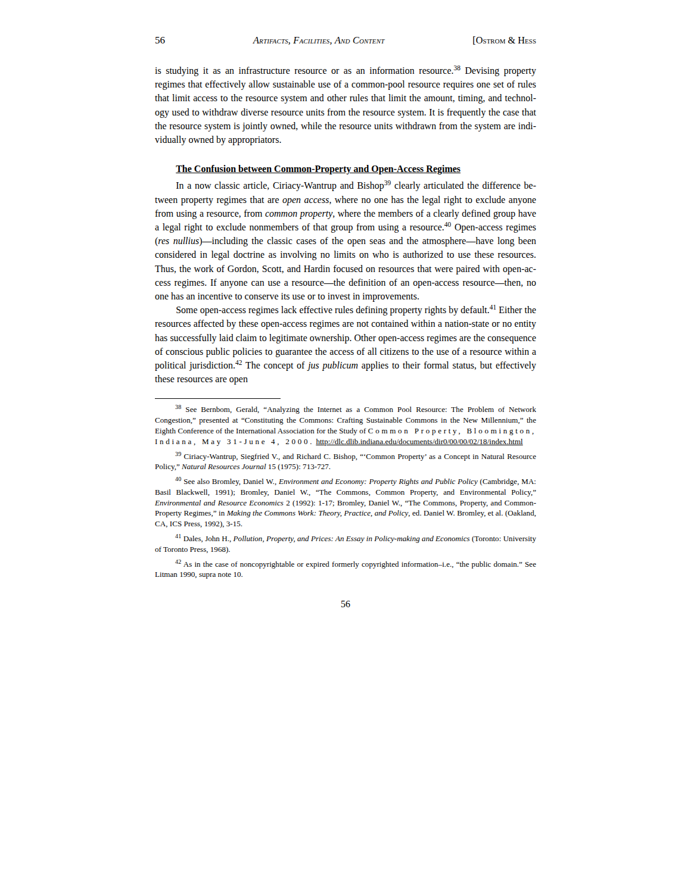56 Artifacts, Facilities, And Content [Ostrom & Hess
is studying it as an infrastructure resource or as an information resource.38 Devising property regimes that effectively allow sustainable use of a common-pool resource requires one set of rules that limit access to the resource system and other rules that limit the amount, timing, and technology used to withdraw diverse resource units from the resource system. It is frequently the case that the resource system is jointly owned, while the resource units withdrawn from the system are individually owned by appropriators.
The Confusion between Common-Property and Open-Access Regimes
In a now classic article, Ciriacy-Wantrup and Bishop39 clearly articulated the difference between property regimes that are open access, where no one has the legal right to exclude anyone from using a resource, from common property, where the members of a clearly defined group have a legal right to exclude nonmembers of that group from using a resource.40 Open-access regimes (res nullius)—including the classic cases of the open seas and the atmosphere—have long been considered in legal doctrine as involving no limits on who is authorized to use these resources. Thus, the work of Gordon, Scott, and Hardin focused on resources that were paired with open-access regimes. If anyone can use a resource—the definition of an open-access resource—then, no one has an incentive to conserve its use or to invest in improvements.
Some open-access regimes lack effective rules defining property rights by default.41 Either the resources affected by these open-access regimes are not contained within a nation-state or no entity has successfully laid claim to legitimate ownership. Other open-access regimes are the consequence of conscious public policies to guarantee the access of all citizens to the use of a resource within a political jurisdiction.42 The concept of jus publicum applies to their formal status, but effectively these resources are open
38 See Bernbom, Gerald, “Analyzing the Internet as a Common Pool Resource: The Problem of Network Congestion,” presented at “Constituting the Commons: Crafting Sustainable Commons in the New Millennium,” the Eighth Conference of the International Association for the Study of Common Property, Bloomington, Indiana, May 31-June 4, 2000. http://dlc.dlib.indiana.edu/documents/dir0/00/00/02/18/index.html
39 Ciriacy-Wantrup, Siegfried V., and Richard C. Bishop, “‘Common Property’ as a Concept in Natural Resource Policy,” Natural Resources Journal 15 (1975): 713-727.
40 See also Bromley, Daniel W., Environment and Economy: Property Rights and Public Policy (Cambridge, MA: Basil Blackwell, 1991); Bromley, Daniel W., “The Commons, Common Property, and Environmental Policy,” Environmental and Resource Economics 2 (1992): 1-17; Bromley, Daniel W., “The Commons, Property, and Common-Property Regimes,” in Making the Commons Work: Theory, Practice, and Policy, ed. Daniel W. Bromley, et al. (Oakland, CA, ICS Press, 1992), 3-15.
41 Dales, John H., Pollution, Property, and Prices: An Essay in Policy-making and Economics (Toronto: University of Toronto Press, 1968).
42 As in the case of noncopyrightable or expired formerly copyrighted information–i.e., “the public domain.” See Litman 1990, supra note 10.
56